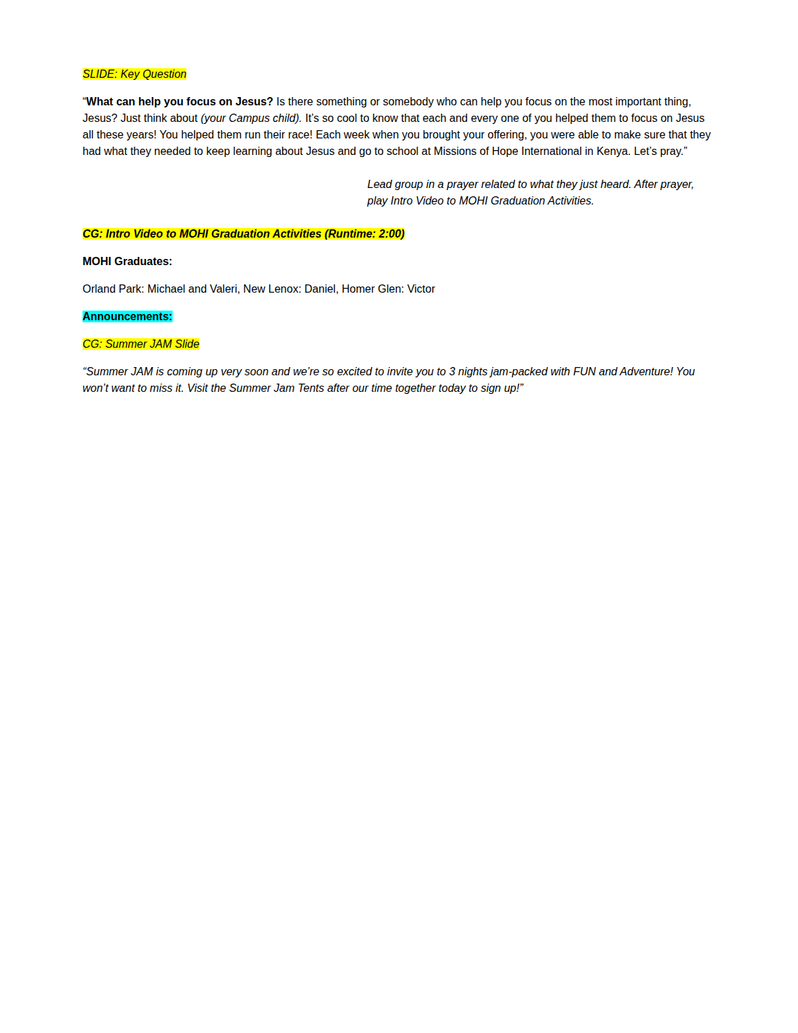SLIDE: Key Question
“What can help you focus on Jesus? Is there something or somebody who can help you focus on the most important thing, Jesus? Just think about (your Campus child). It’s so cool to know that each and every one of you helped them to focus on Jesus all these years! You helped them run their race! Each week when you brought your offering, you were able to make sure that they had what they needed to keep learning about Jesus and go to school at Missions of Hope International in Kenya. Let’s pray.”
Lead group in a prayer related to what they just heard. After prayer, play Intro Video to MOHI Graduation Activities.
CG: Intro Video to MOHI Graduation Activities (Runtime: 2:00)
MOHI Graduates:
Orland Park: Michael and Valeri, New Lenox: Daniel, Homer Glen: Victor
Announcements:
CG: Summer JAM Slide
“Summer JAM is coming up very soon and we’re so excited to invite you to 3 nights jam-packed with FUN and Adventure! You won’t want to miss it. Visit the Summer Jam Tents after our time together today to sign up!”